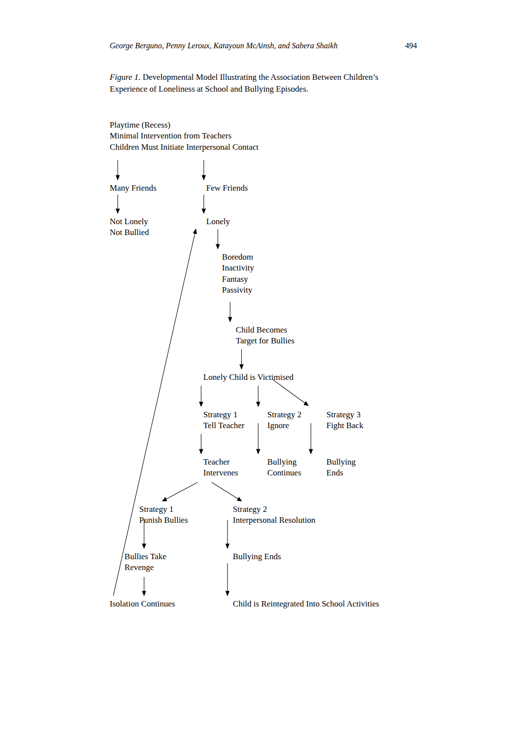George Berguno, Penny Leroux, Katayoun McAinsh, and Sabera Shaikh 494
Figure 1. Developmental Model Illustrating the Association Between Children’s Experience of Loneliness at School and Bullying Episodes.
Playtime (Recess)
Minimal Intervention from Teachers
Children Must Initiate Interpersonal Contact
Many Friends
Few Friends
Not Lonely
Not Bullied
Lonely
Boredom
Inactivity
Fantasy
Passivity
Child Becomes
Target for Bullies
Lonely Child is Victimised
Strategy 1
Tell Teacher
Strategy 2
Ignore
Strategy 3
Fight Back
Teacher
Intervenes
Bullying
Continues
Bullying
Ends
Strategy 1
Punish Bullies
Strategy 2
Interpersonal Resolution
Bullies Take
Revenge
Bullying Ends
Isolation Continues
Child is Reintegrated Into School Activities